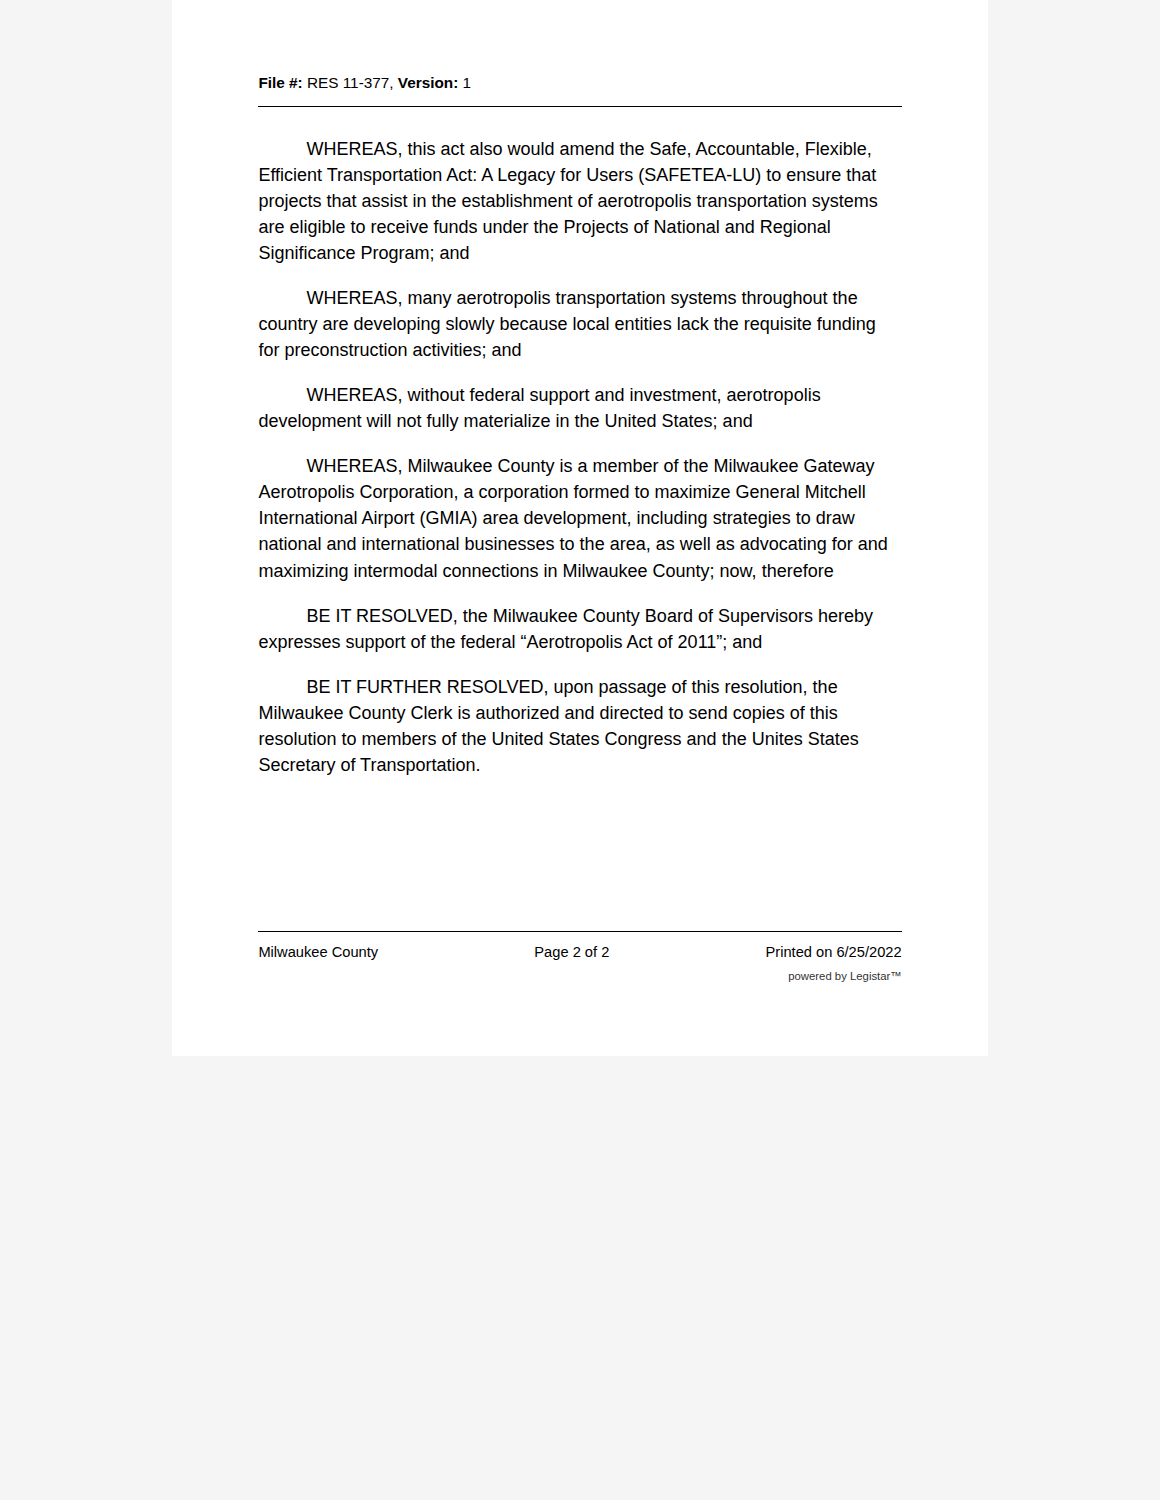File #: RES 11-377, Version: 1
WHEREAS, this act also would amend the Safe, Accountable, Flexible, Efficient Transportation Act: A Legacy for Users (SAFETEA-LU) to ensure that projects that assist in the establishment of aerotropolis transportation systems are eligible to receive funds under the Projects of National and Regional Significance Program; and
WHEREAS, many aerotropolis transportation systems throughout the country are developing slowly because local entities lack the requisite funding for preconstruction activities; and
WHEREAS, without federal support and investment, aerotropolis development will not fully materialize in the United States; and
WHEREAS, Milwaukee County is a member of the Milwaukee Gateway Aerotropolis Corporation, a corporation formed to maximize General Mitchell International Airport (GMIA) area development, including strategies to draw national and international businesses to the area, as well as advocating for and maximizing intermodal connections in Milwaukee County; now, therefore
BE IT RESOLVED, the Milwaukee County Board of Supervisors hereby expresses support of the federal “Aerotropolis Act of 2011”; and
BE IT FURTHER RESOLVED, upon passage of this resolution, the Milwaukee County Clerk is authorized and directed to send copies of this resolution to members of the United States Congress and the Unites States Secretary of Transportation.
Milwaukee County
Page 2 of 2
Printed on 6/25/2022
powered by Legistar™